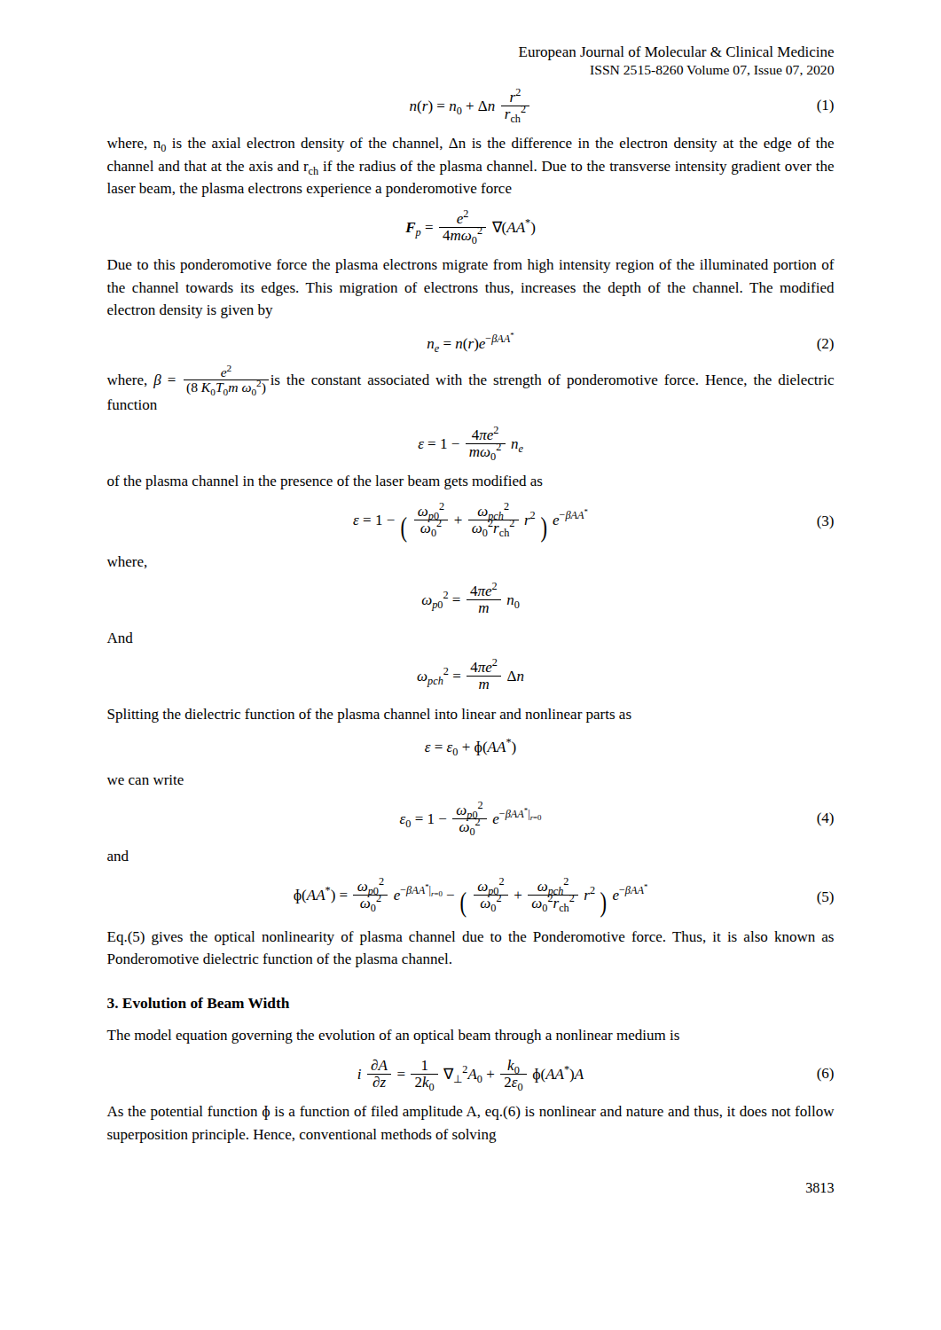European Journal of Molecular & Clinical Medicine ISSN 2515-8260 Volume 07, Issue 07, 2020
n(r) = n0 + Δn r2 rch2
(1)
where, n0 is the axial electron density of the channel, Δn is the difference in the electron density at the edge of the channel and that at the axis and rch if the radius of the plasma channel. Due to the transverse intensity gradient over the laser beam, the plasma electrons experience a ponderomotive force
Fp = e24mω02 ∇(AA*)
Due to this ponderomotive force the plasma electrons migrate from high intensity region of the illuminated portion of the channel towards its edges. This migration of electrons thus, increases the depth of the channel. The modified electron density is given by
ne = n(r)e−βAA*
(2)
where, β = e2(8 K0T0m ω02) is the constant associated with the strength of ponderomotive force. Hence, the dielectric function
ε = 1 − 4πe2 mω02 ne
of the plasma channel in the presence of the laser beam gets modified as
ε = 1 − ( ωp02 ω02 + ωpch2 ω02rch2 r2 ) e−βAA*
(3)
where,
ωp02 = 4πe2 m n0
And
ωpch2 = 4πe2 m Δn
Splitting the dielectric function of the plasma channel into linear and nonlinear parts as
ε = ε0 + ɸ(AA*)
we can write
ε0 = 1 − ωp02 ω02 e−βAA*|r=0
(4)
and
ɸ(AA*) = ωp02 ω02 e−βAA*|r=0 − ( ωp02 ω02 + ωpch2 ω02rch2 r2 ) e−βAA*
(5)
Eq.(5) gives the optical nonlinearity of plasma channel due to the Ponderomotive force. Thus, it is also known as Ponderomotive dielectric function of the plasma channel.
3. Evolution of Beam Width
The model equation governing the evolution of an optical beam through a nonlinear medium is
i ∂A∂z = 12k0 ∇⊥2A0 + k02ε0 ɸ(AA*)A
(6)
As the potential function ɸ is a function of filed amplitude A, eq.(6) is nonlinear and nature and thus, it does not follow superposition principle. Hence, conventional methods of solving
3813